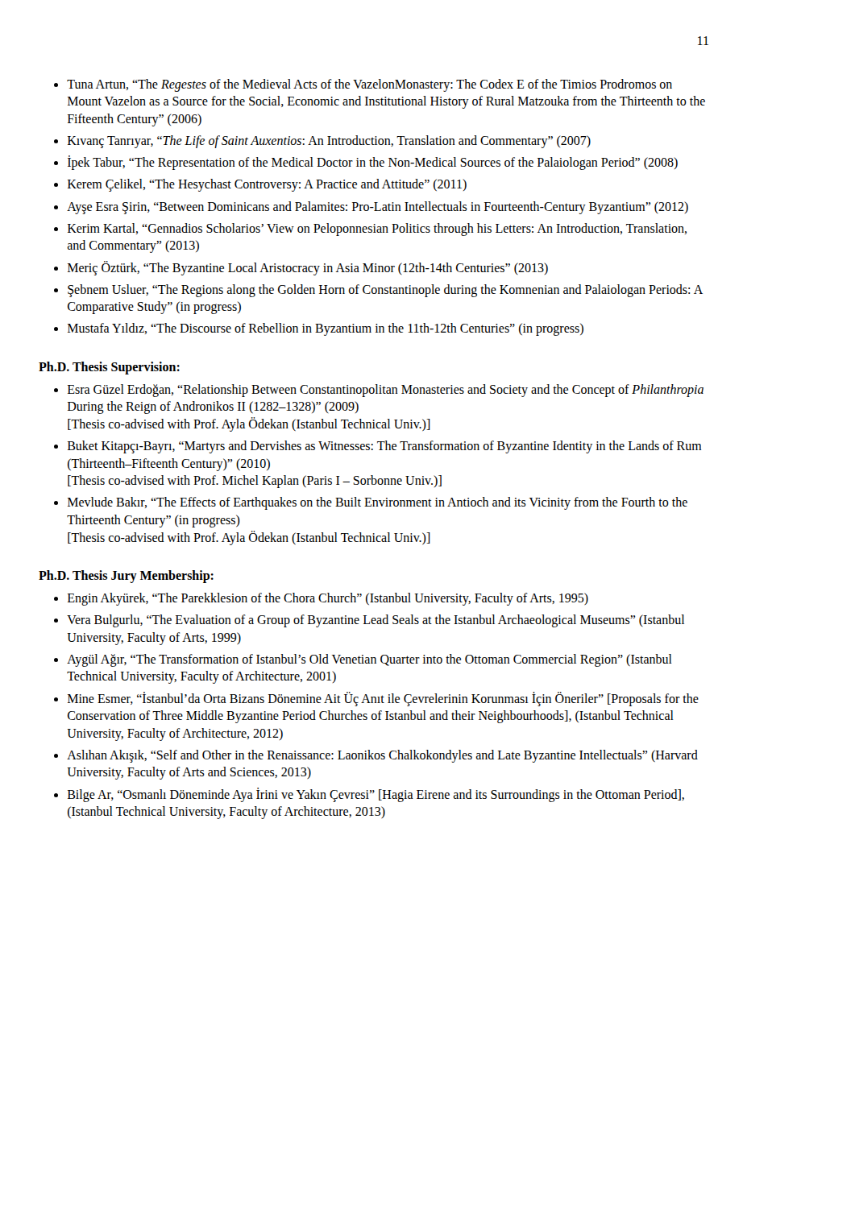11
Tuna Artun, “The Regestes of the Medieval Acts of the VazelonMonastery: The Codex E of the Timios Prodromos on Mount Vazelon as a Source for the Social, Economic and Institutional History of Rural Matzouka from the Thirteenth to the Fifteenth Century” (2006)
Kıvanç Tanrıyar, “The Life of Saint Auxentios: An Introduction, Translation and Commentary” (2007)
İpek Tabur, “The Representation of the Medical Doctor in the Non-Medical Sources of the Palaiologan Period” (2008)
Kerem Çelikel, “The Hesychast Controversy: A Practice and Attitude” (2011)
Ayşe Esra Şirin, “Between Dominicans and Palamites: Pro-Latin Intellectuals in Fourteenth-Century Byzantium” (2012)
Kerim Kartal, “Gennadios Scholarios’ View on Peloponnesian Politics through his Letters: An Introduction, Translation, and Commentary” (2013)
Meriç Öztürk, “The Byzantine Local Aristocracy in Asia Minor (12th-14th Centuries” (2013)
Şebnem Usluer, “The Regions along the Golden Horn of Constantinople during the Komnenian and Palaiologan Periods: A Comparative Study” (in progress)
Mustafa Yıldız, “The Discourse of Rebellion in Byzantium in the 11th-12th Centuries” (in progress)
Ph.D. Thesis Supervision:
Esra Güzel Erdoğan, “Relationship Between Constantinopolitan Monasteries and Society and the Concept of Philanthropia During the Reign of Andronikos II (1282–1328)” (2009) [Thesis co-advised with Prof. Ayla Ödekan (Istanbul Technical Univ.)]
Buket Kitapçı-Bayrı, “Martyrs and Dervishes as Witnesses: The Transformation of Byzantine Identity in the Lands of Rum (Thirteenth–Fifteenth Century)” (2010) [Thesis co-advised with Prof. Michel Kaplan (Paris I – Sorbonne Univ.)]
Mevlude Bakır, “The Effects of Earthquakes on the Built Environment in Antioch and its Vicinity from the Fourth to the Thirteenth Century” (in progress) [Thesis co-advised with Prof. Ayla Ödekan (Istanbul Technical Univ.)]
Ph.D. Thesis Jury Membership:
Engin Akyürek, “The Parekklesion of the Chora Church” (Istanbul University, Faculty of Arts, 1995)
Vera Bulgurlu, “The Evaluation of a Group of Byzantine Lead Seals at the Istanbul Archaeological Museums” (Istanbul University, Faculty of Arts, 1999)
Aygül Ağır, “The Transformation of Istanbul’s Old Venetian Quarter into the Ottoman Commercial Region” (Istanbul Technical University, Faculty of Architecture, 2001)
Mine Esmer, “İstanbul’da Orta Bizans Dönemine Ait Üç Anıt ile Çevrelerinin Korunması İçin Öneriler” [Proposals for the Conservation of Three Middle Byzantine Period Churches of Istanbul and their Neighbourhoods], (Istanbul Technical University, Faculty of Architecture, 2012)
Aslıhan Akışık, “Self and Other in the Renaissance: Laonikos Chalkokondyles and Late Byzantine Intellectuals” (Harvard University, Faculty of Arts and Sciences, 2013)
Bilge Ar, “Osmanlı Döneminde Aya İrini ve Yakın Çevresi” [Hagia Eirene and its Surroundings in the Ottoman Period], (Istanbul Technical University, Faculty of Architecture, 2013)